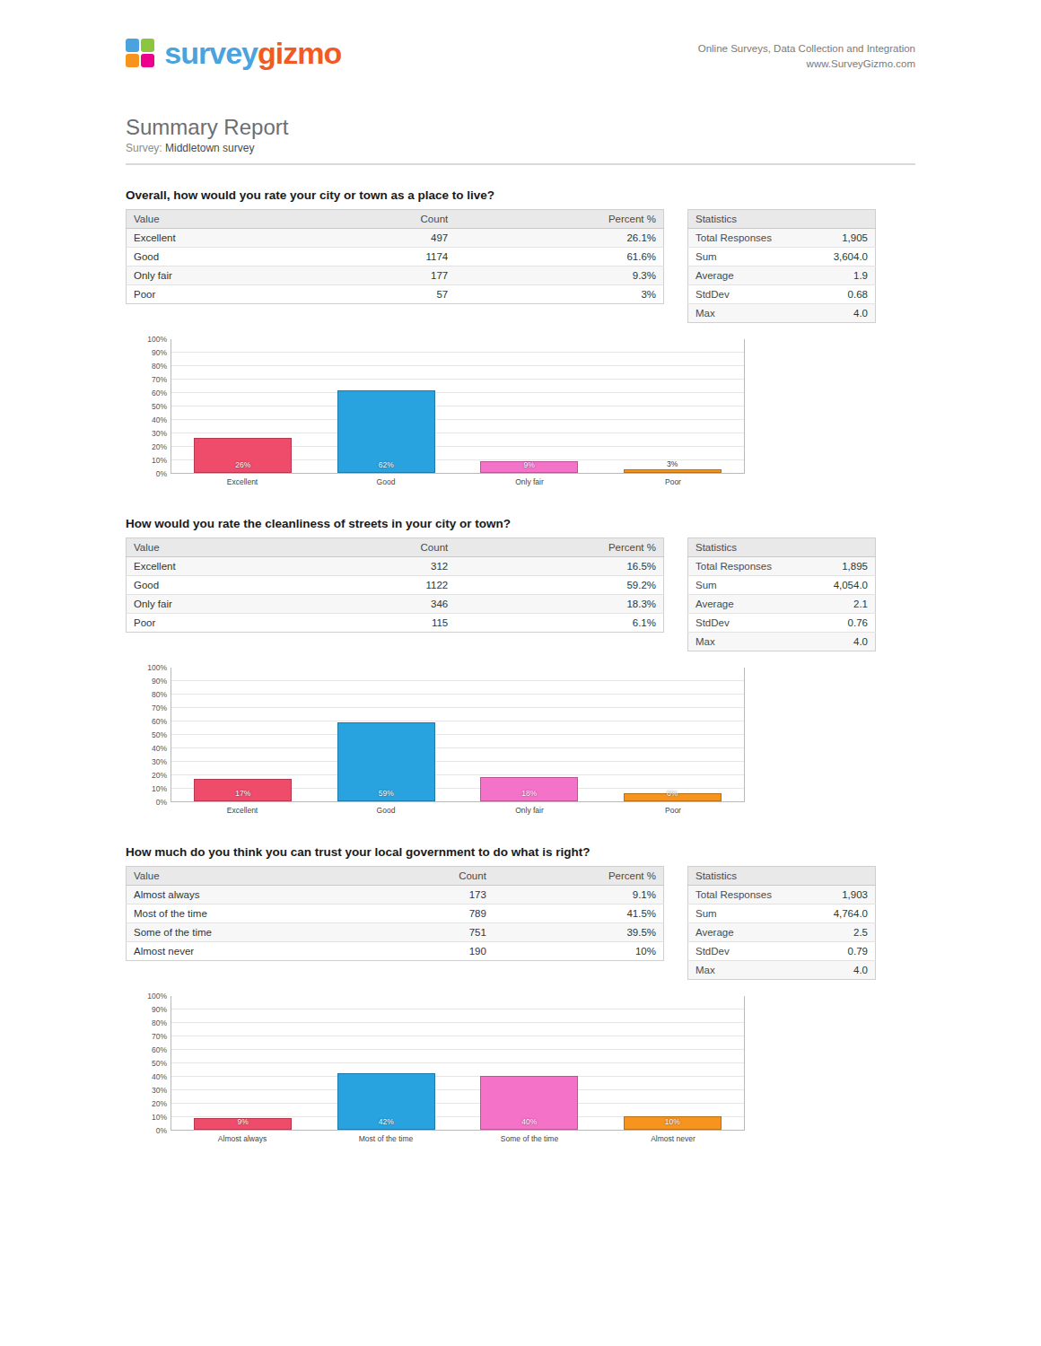survey gizmo
Online Surveys, Data Collection and Integration
www.SurveyGizmo.com
Summary Report
Survey: Middletown survey
Overall, how would you rate your city or town as a place to live?
| Value | Count | Percent % |
| --- | --- | --- |
| Excellent | 497 | 26.1% |
| Good | 1174 | 61.6% |
| Only fair | 177 | 9.3% |
| Poor | 57 | 3% |
| Statistics |
| --- |
| Total Responses | 1,905 |
| Sum | 3,604.0 |
| Average | 1.9 |
| StdDev | 0.68 |
| Max | 4.0 |
100%
90%
80%
70%
60%
50%
40%
30%
20%
10%
0%
26%
62%
9%
3%
Excellent
Good
Only fair
Poor
How would you rate the cleanliness of streets in your city or town?
| Value | Count | Percent % |
| --- | --- | --- |
| Excellent | 312 | 16.5% |
| Good | 1122 | 59.2% |
| Only fair | 346 | 18.3% |
| Poor | 115 | 6.1% |
| Statistics |
| --- |
| Total Responses | 1,895 |
| Sum | 4,054.0 |
| Average | 2.1 |
| StdDev | 0.76 |
| Max | 4.0 |
100%
90%
80%
70%
60%
50%
40%
30%
20%
10%
0%
17%
59%
18%
6%
Excellent
Good
Only fair
Poor
How much do you think you can trust your local government to do what is right?
| Value | Count | Percent % |
| --- | --- | --- |
| Almost always | 173 | 9.1% |
| Most of the time | 789 | 41.5% |
| Some of the time | 751 | 39.5% |
| Almost never | 190 | 10% |
| Statistics |
| --- |
| Total Responses | 1,903 |
| Sum | 4,764.0 |
| Average | 2.5 |
| StdDev | 0.79 |
| Max | 4.0 |
100%
90%
80%
70%
60%
50%
40%
30%
20%
10%
0%
9%
42%
40%
10%
Almost always
Most of the time
Some of the time
Almost never